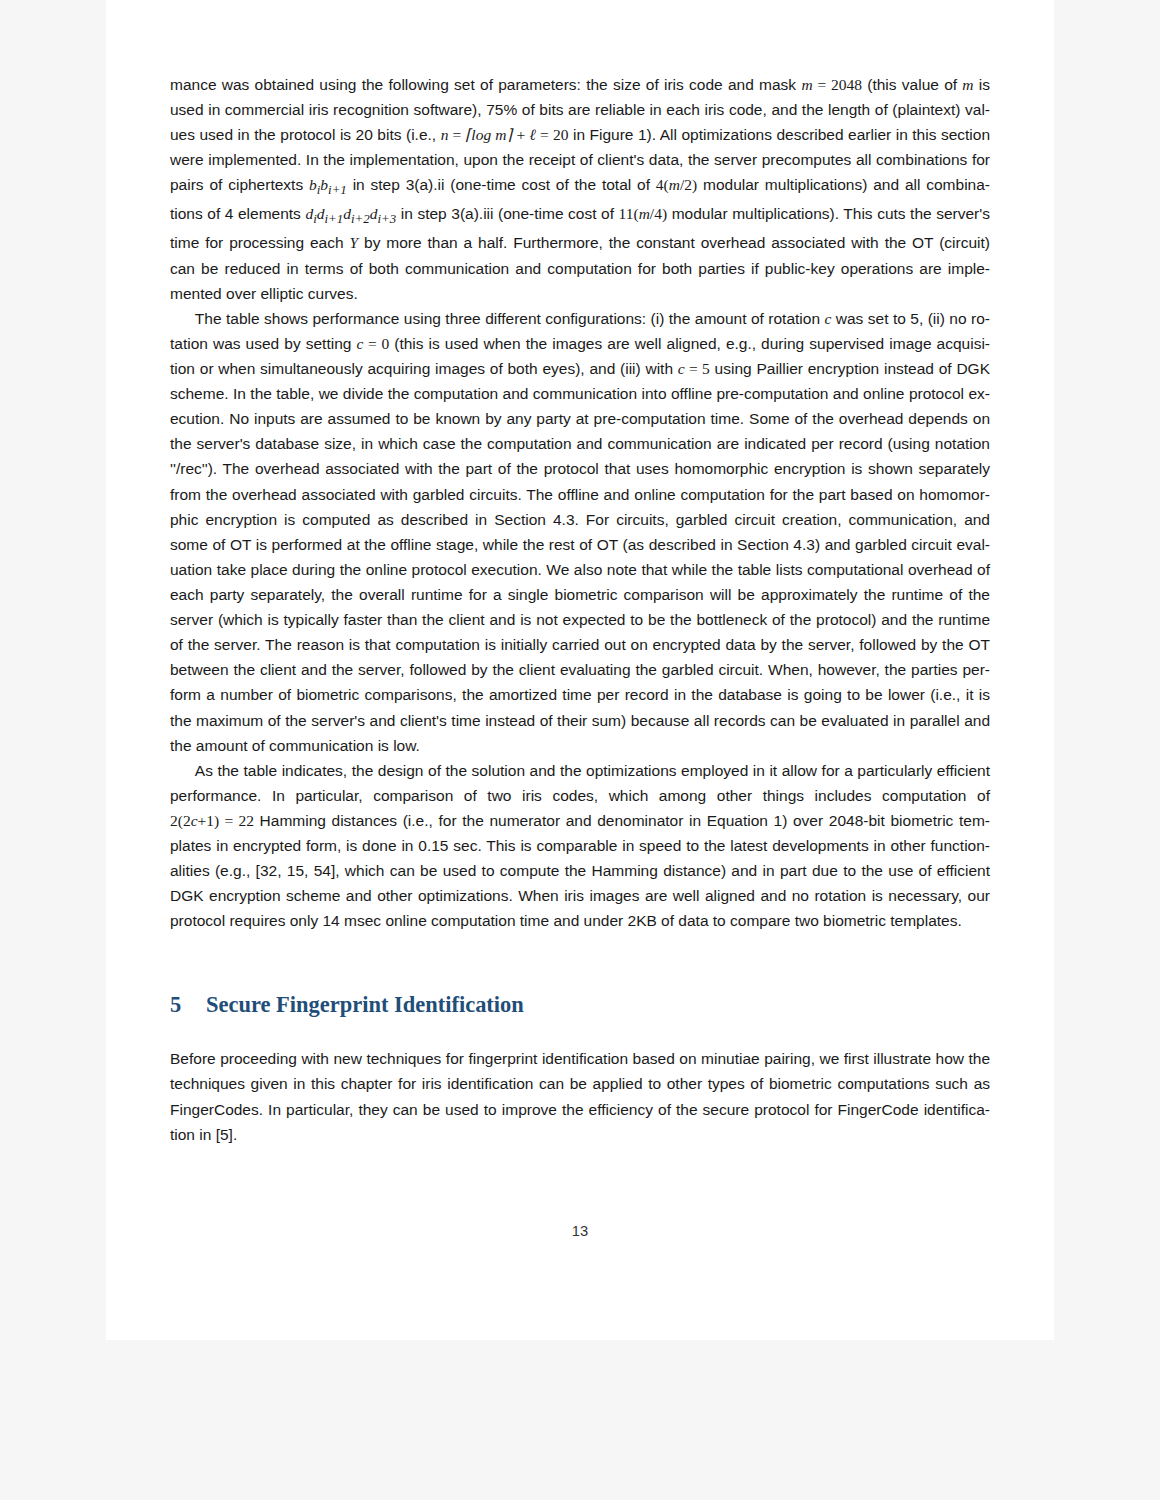mance was obtained using the following set of parameters: the size of iris code and mask m = 2048 (this value of m is used in commercial iris recognition software), 75% of bits are reliable in each iris code, and the length of (plaintext) values used in the protocol is 20 bits (i.e., n = ⌈log m⌉ + ℓ = 20 in Figure 1). All optimizations described earlier in this section were implemented. In the implementation, upon the receipt of client's data, the server precomputes all combinations for pairs of ciphertexts bibi+1 in step 3(a).ii (one-time cost of the total of 4(m/2) modular multiplications) and all combinations of 4 elements didi+1di+2di+3 in step 3(a).iii (one-time cost of 11(m/4) modular multiplications). This cuts the server's time for processing each Y by more than a half. Furthermore, the constant overhead associated with the OT (circuit) can be reduced in terms of both communication and computation for both parties if public-key operations are implemented over elliptic curves.
The table shows performance using three different configurations: (i) the amount of rotation c was set to 5, (ii) no rotation was used by setting c = 0 (this is used when the images are well aligned, e.g., during supervised image acquisition or when simultaneously acquiring images of both eyes), and (iii) with c = 5 using Paillier encryption instead of DGK scheme. In the table, we divide the computation and communication into offline pre-computation and online protocol execution. No inputs are assumed to be known by any party at pre-computation time. Some of the overhead depends on the server's database size, in which case the computation and communication are indicated per record (using notation ''/rec''). The overhead associated with the part of the protocol that uses homomorphic encryption is shown separately from the overhead associated with garbled circuits. The offline and online computation for the part based on homomorphic encryption is computed as described in Section 4.3. For circuits, garbled circuit creation, communication, and some of OT is performed at the offline stage, while the rest of OT (as described in Section 4.3) and garbled circuit evaluation take place during the online protocol execution. We also note that while the table lists computational overhead of each party separately, the overall runtime for a single biometric comparison will be approximately the runtime of the server (which is typically faster than the client and is not expected to be the bottleneck of the protocol) and the runtime of the server. The reason is that computation is initially carried out on encrypted data by the server, followed by the OT between the client and the server, followed by the client evaluating the garbled circuit. When, however, the parties perform a number of biometric comparisons, the amortized time per record in the database is going to be lower (i.e., it is the maximum of the server's and client's time instead of their sum) because all records can be evaluated in parallel and the amount of communication is low.
As the table indicates, the design of the solution and the optimizations employed in it allow for a particularly efficient performance. In particular, comparison of two iris codes, which among other things includes computation of 2(2c+1) = 22 Hamming distances (i.e., for the numerator and denominator in Equation 1) over 2048-bit biometric templates in encrypted form, is done in 0.15 sec. This is comparable in speed to the latest developments in other functionalities (e.g., [32, 15, 54], which can be used to compute the Hamming distance) and in part due to the use of efficient DGK encryption scheme and other optimizations. When iris images are well aligned and no rotation is necessary, our protocol requires only 14 msec online computation time and under 2KB of data to compare two biometric templates.
5 Secure Fingerprint Identification
Before proceeding with new techniques for fingerprint identification based on minutiae pairing, we first illustrate how the techniques given in this chapter for iris identification can be applied to other types of biometric computations such as FingerCodes. In particular, they can be used to improve the efficiency of the secure protocol for FingerCode identification in [5].
13